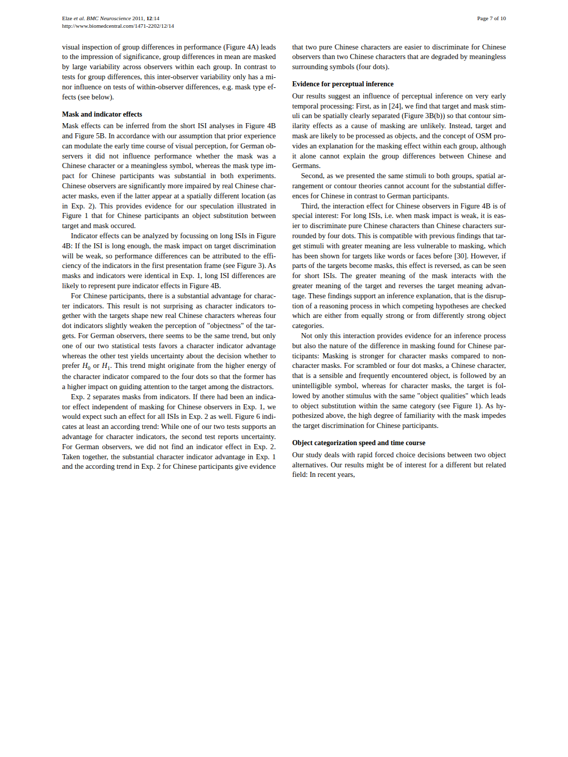Elze et al. BMC Neuroscience 2011, 12:14
http://www.biomedcentral.com/1471-2202/12/14
Page 7 of 10
visual inspection of group differences in performance (Figure 4A) leads to the impression of significance, group differences in mean are masked by large variability across observers within each group. In contrast to tests for group differences, this inter-observer variability only has a minor influence on tests of within-observer differences, e.g. mask type effects (see below).
Mask and indicator effects
Mask effects can be inferred from the short ISI analyses in Figure 4B and Figure 5B. In accordance with our assumption that prior experience can modulate the early time course of visual perception, for German observers it did not influence performance whether the mask was a Chinese character or a meaningless symbol, whereas the mask type impact for Chinese participants was substantial in both experiments. Chinese observers are significantly more impaired by real Chinese character masks, even if the latter appear at a spatially different location (as in Exp. 2). This provides evidence for our speculation illustrated in Figure 1 that for Chinese participants an object substitution between target and mask occured.
Indicator effects can be analyzed by focussing on long ISIs in Figure 4B: If the ISI is long enough, the mask impact on target discrimination will be weak, so performance differences can be attributed to the efficiency of the indicators in the first presentation frame (see Figure 3). As masks and indicators were identical in Exp. 1, long ISI differences are likely to represent pure indicator effects in Figure 4B.
For Chinese participants, there is a substantial advantage for character indicators. This result is not surprising as character indicators together with the targets shape new real Chinese characters whereas four dot indicators slightly weaken the perception of "objectness" of the targets. For German observers, there seems to be the same trend, but only one of our two statistical tests favors a character indicator advantage whereas the other test yields uncertainty about the decision whether to prefer H0 or H1. This trend might originate from the higher energy of the character indicator compared to the four dots so that the former has a higher impact on guiding attention to the target among the distractors.
Exp. 2 separates masks from indicators. If there had been an indicator effect independent of masking for Chinese observers in Exp. 1, we would expect such an effect for all ISIs in Exp. 2 as well. Figure 6 indicates at least an according trend: While one of our two tests supports an advantage for character indicators, the second test reports uncertainty. For German observers, we did not find an indicator effect in Exp. 2. Taken together, the substantial character indicator advantage in Exp. 1 and the according trend in Exp. 2 for Chinese participants give evidence that two pure Chinese characters are easier to discriminate for Chinese observers than two Chinese characters that are degraded by meaningless surrounding symbols (four dots).
Evidence for perceptual inference
Our results suggest an influence of perceptual inference on very early temporal processing: First, as in [24], we find that target and mask stimuli can be spatially clearly separated (Figure 3B(b)) so that contour similarity effects as a cause of masking are unlikely. Instead, target and mask are likely to be processed as objects, and the concept of OSM provides an explanation for the masking effect within each group, although it alone cannot explain the group differences between Chinese and Germans.
Second, as we presented the same stimuli to both groups, spatial arrangement or contour theories cannot account for the substantial differences for Chinese in contrast to German participants.
Third, the interaction effect for Chinese observers in Figure 4B is of special interest: For long ISIs, i.e. when mask impact is weak, it is easier to discriminate pure Chinese characters than Chinese characters surrounded by four dots. This is compatible with previous findings that target stimuli with greater meaning are less vulnerable to masking, which has been shown for targets like words or faces before [30]. However, if parts of the targets become masks, this effect is reversed, as can be seen for short ISIs. The greater meaning of the mask interacts with the greater meaning of the target and reverses the target meaning advantage. These findings support an inference explanation, that is the disruption of a reasoning process in which competing hypotheses are checked which are either from equally strong or from differently strong object categories.
Not only this interaction provides evidence for an inference process but also the nature of the difference in masking found for Chinese participants: Masking is stronger for character masks compared to non-character masks. For scrambled or four dot masks, a Chinese character, that is a sensible and frequently encountered object, is followed by an unintelligible symbol, whereas for character masks, the target is followed by another stimulus with the same "object qualities" which leads to object substitution within the same category (see Figure 1). As hypothesized above, the high degree of familiarity with the mask impedes the target discrimination for Chinese participants.
Object categorization speed and time course
Our study deals with rapid forced choice decisions between two object alternatives. Our results might be of interest for a different but related field: In recent years,